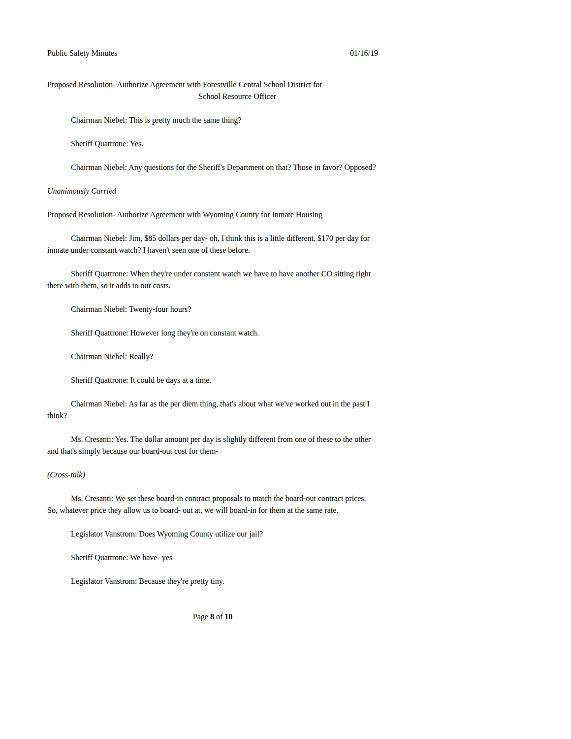Public Safety Minutes 01/16/19
Proposed Resolution- Authorize Agreement with Forestville Central School District for School Resource Officer
Chairman Niebel: This is pretty much the same thing?
Sheriff Quattrone: Yes.
Chairman Niebel: Any questions for the Sheriff's Department on that? Those in favor? Opposed?
Unanimously Carried
Proposed Resolution- Authorize Agreement with Wyoming County for Inmate Housing
Chairman Niebel: Jim, $85 dollars per day- oh, I think this is a little different. $170 per day for inmate under constant watch? I haven't seen one of these before.
Sheriff Quattrone: When they're under constant watch we have to have another CO sitting right there with them, so it adds to our costs.
Chairman Niebel: Twenty-four hours?
Sheriff Quattrone: However long they're on constant watch.
Chairman Niebel: Really?
Sheriff Quattrone: It could be days at a time.
Chairman Niebel: As far as the per diem thing, that's about what we've worked out in the past I think?
Ms. Cresanti: Yes. The dollar amount per day is slightly different from one of these to the other and that's simply because our board-out cost for them-
(Cross-talk)
Ms. Cresanti: We set these board-in contract proposals to match the board-out contract prices. So, whatever price they allow us to board- out at, we will board-in for them at the same rate.
Legislator Vanstrom: Does Wyoming County utilize our jail?
Sheriff Quattrone: We have- yes-
Legislator Vanstrom: Because they're pretty tiny.
Page 8 of 10